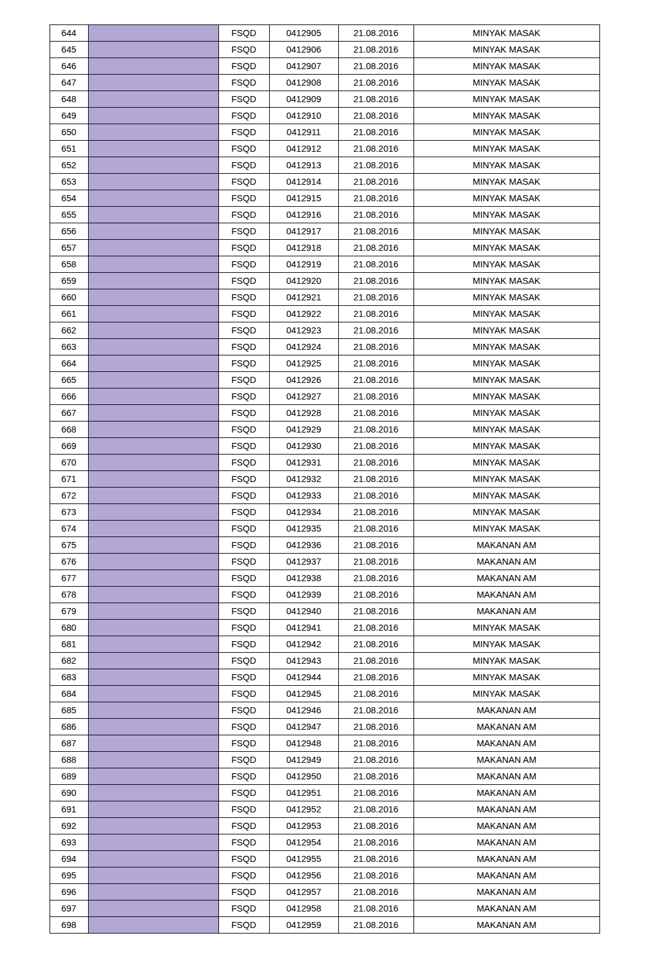| 644 | | FSQD | 0412905 | 21.08.2016 | MINYAK MASAK |
| 645 | | FSQD | 0412906 | 21.08.2016 | MINYAK MASAK |
| 646 | | FSQD | 0412907 | 21.08.2016 | MINYAK MASAK |
| 647 | | FSQD | 0412908 | 21.08.2016 | MINYAK MASAK |
| 648 | | FSQD | 0412909 | 21.08.2016 | MINYAK MASAK |
| 649 | | FSQD | 0412910 | 21.08.2016 | MINYAK MASAK |
| 650 | | FSQD | 0412911 | 21.08.2016 | MINYAK MASAK |
| 651 | | FSQD | 0412912 | 21.08.2016 | MINYAK MASAK |
| 652 | | FSQD | 0412913 | 21.08.2016 | MINYAK MASAK |
| 653 | | FSQD | 0412914 | 21.08.2016 | MINYAK MASAK |
| 654 | | FSQD | 0412915 | 21.08.2016 | MINYAK MASAK |
| 655 | | FSQD | 0412916 | 21.08.2016 | MINYAK MASAK |
| 656 | | FSQD | 0412917 | 21.08.2016 | MINYAK MASAK |
| 657 | | FSQD | 0412918 | 21.08.2016 | MINYAK MASAK |
| 658 | | FSQD | 0412919 | 21.08.2016 | MINYAK MASAK |
| 659 | | FSQD | 0412920 | 21.08.2016 | MINYAK MASAK |
| 660 | | FSQD | 0412921 | 21.08.2016 | MINYAK MASAK |
| 661 | | FSQD | 0412922 | 21.08.2016 | MINYAK MASAK |
| 662 | | FSQD | 0412923 | 21.08.2016 | MINYAK MASAK |
| 663 | | FSQD | 0412924 | 21.08.2016 | MINYAK MASAK |
| 664 | | FSQD | 0412925 | 21.08.2016 | MINYAK MASAK |
| 665 | | FSQD | 0412926 | 21.08.2016 | MINYAK MASAK |
| 666 | | FSQD | 0412927 | 21.08.2016 | MINYAK MASAK |
| 667 | | FSQD | 0412928 | 21.08.2016 | MINYAK MASAK |
| 668 | | FSQD | 0412929 | 21.08.2016 | MINYAK MASAK |
| 669 | | FSQD | 0412930 | 21.08.2016 | MINYAK MASAK |
| 670 | | FSQD | 0412931 | 21.08.2016 | MINYAK MASAK |
| 671 | | FSQD | 0412932 | 21.08.2016 | MINYAK MASAK |
| 672 | | FSQD | 0412933 | 21.08.2016 | MINYAK MASAK |
| 673 | | FSQD | 0412934 | 21.08.2016 | MINYAK MASAK |
| 674 | | FSQD | 0412935 | 21.08.2016 | MINYAK MASAK |
| 675 | | FSQD | 0412936 | 21.08.2016 | MAKANAN AM |
| 676 | | FSQD | 0412937 | 21.08.2016 | MAKANAN AM |
| 677 | | FSQD | 0412938 | 21.08.2016 | MAKANAN AM |
| 678 | | FSQD | 0412939 | 21.08.2016 | MAKANAN AM |
| 679 | | FSQD | 0412940 | 21.08.2016 | MAKANAN AM |
| 680 | | FSQD | 0412941 | 21.08.2016 | MINYAK MASAK |
| 681 | | FSQD | 0412942 | 21.08.2016 | MINYAK MASAK |
| 682 | | FSQD | 0412943 | 21.08.2016 | MINYAK MASAK |
| 683 | | FSQD | 0412944 | 21.08.2016 | MINYAK MASAK |
| 684 | | FSQD | 0412945 | 21.08.2016 | MINYAK MASAK |
| 685 | | FSQD | 0412946 | 21.08.2016 | MAKANAN AM |
| 686 | | FSQD | 0412947 | 21.08.2016 | MAKANAN AM |
| 687 | | FSQD | 0412948 | 21.08.2016 | MAKANAN AM |
| 688 | | FSQD | 0412949 | 21.08.2016 | MAKANAN AM |
| 689 | | FSQD | 0412950 | 21.08.2016 | MAKANAN AM |
| 690 | | FSQD | 0412951 | 21.08.2016 | MAKANAN AM |
| 691 | | FSQD | 0412952 | 21.08.2016 | MAKANAN AM |
| 692 | | FSQD | 0412953 | 21.08.2016 | MAKANAN AM |
| 693 | | FSQD | 0412954 | 21.08.2016 | MAKANAN AM |
| 694 | | FSQD | 0412955 | 21.08.2016 | MAKANAN AM |
| 695 | | FSQD | 0412956 | 21.08.2016 | MAKANAN AM |
| 696 | | FSQD | 0412957 | 21.08.2016 | MAKANAN AM |
| 697 | | FSQD | 0412958 | 21.08.2016 | MAKANAN AM |
| 698 | | FSQD | 0412959 | 21.08.2016 | MAKANAN AM |